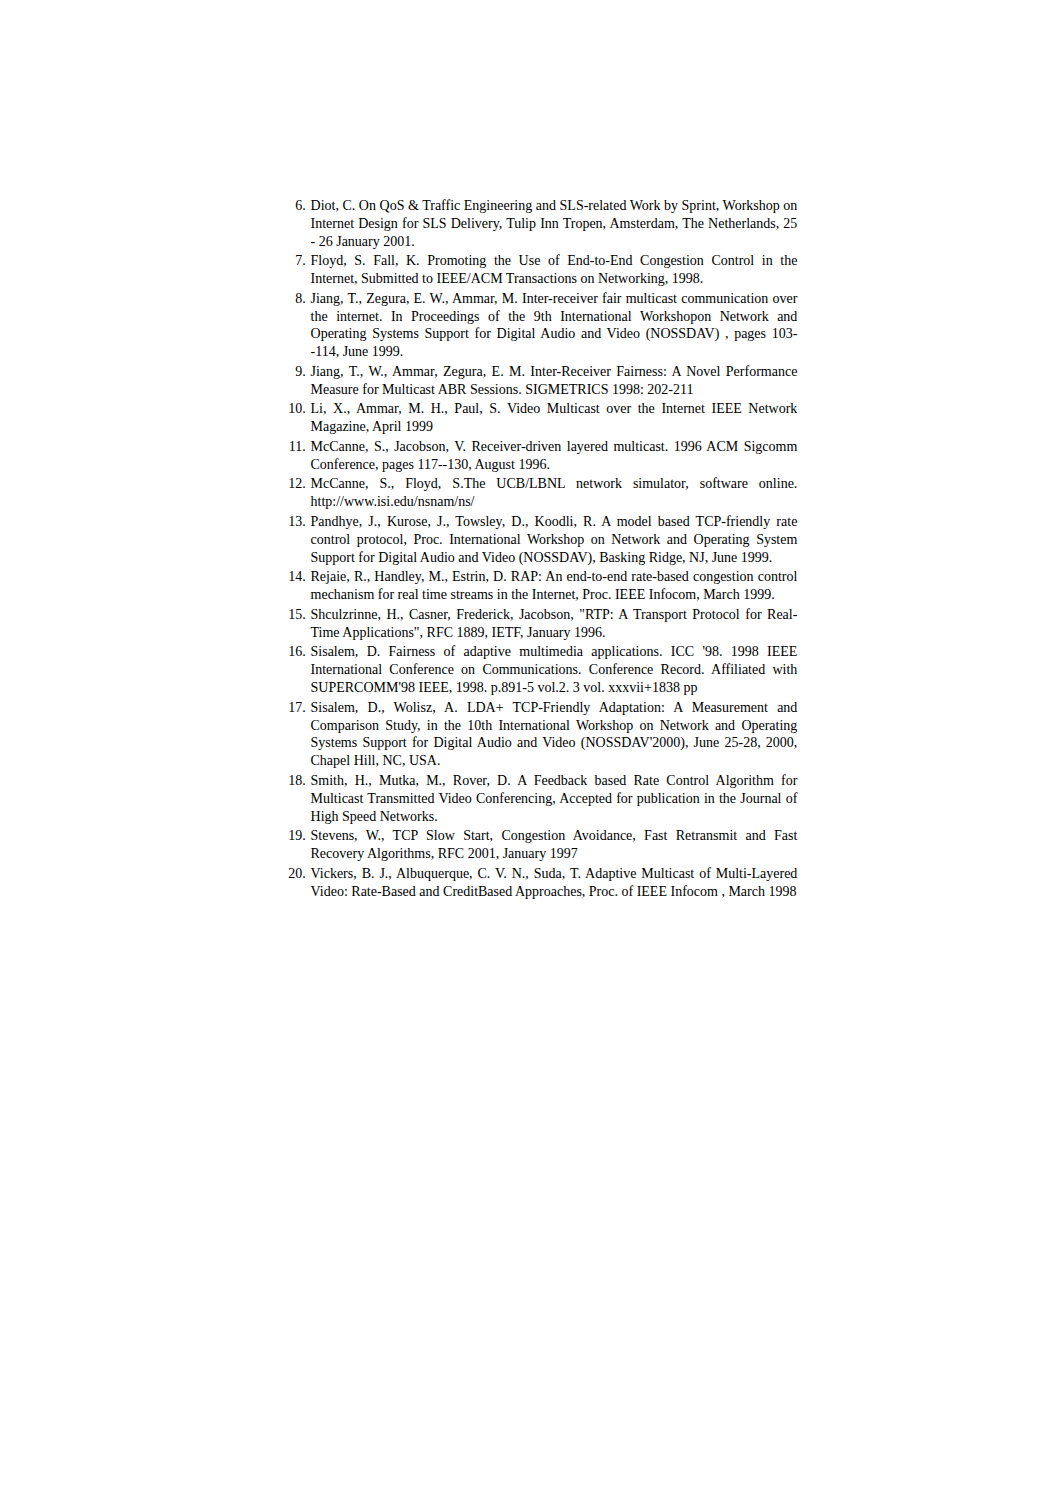6. Diot, C. On QoS & Traffic Engineering and SLS-related Work by Sprint, Workshop on Internet Design for SLS Delivery, Tulip Inn Tropen, Amsterdam, The Netherlands, 25 - 26 January 2001.
7. Floyd, S. Fall, K. Promoting the Use of End-to-End Congestion Control in the Internet, Submitted to IEEE/ACM Transactions on Networking, 1998.
8. Jiang, T., Zegura, E. W., Ammar, M. Inter-receiver fair multicast communication over the internet. In Proceedings of the 9th International Workshopon Network and Operating Systems Support for Digital Audio and Video (NOSSDAV) , pages 103--114, June 1999.
9. Jiang, T., W., Ammar, Zegura, E. M. Inter-Receiver Fairness: A Novel Performance Measure for Multicast ABR Sessions. SIGMETRICS 1998: 202-211
10. Li, X., Ammar, M. H., Paul, S. Video Multicast over the Internet IEEE Network Magazine, April 1999
11. McCanne, S., Jacobson, V. Receiver-driven layered multicast. 1996 ACM Sigcomm Conference, pages 117--130, August 1996.
12. McCanne, S., Floyd, S.The UCB/LBNL network simulator, software online. http://www.isi.edu/nsnam/ns/
13. Pandhye, J., Kurose, J., Towsley, D., Koodli, R. A model based TCP-friendly rate control protocol, Proc. International Workshop on Network and Operating System Support for Digital Audio and Video (NOSSDAV), Basking Ridge, NJ, June 1999.
14. Rejaie, R., Handley, M., Estrin, D. RAP: An end-to-end rate-based congestion control mechanism for real time streams in the Internet, Proc. IEEE Infocom, March 1999.
15. Shculzrinne, H., Casner, Frederick, Jacobson, "RTP: A Transport Protocol for Real-Time Applications", RFC 1889, IETF, January 1996.
16. Sisalem, D. Fairness of adaptive multimedia applications. ICC '98. 1998 IEEE International Conference on Communications. Conference Record. Affiliated with SUPERCOMM'98 IEEE, 1998. p.891-5 vol.2. 3 vol. xxxvii+1838 pp
17. Sisalem, D., Wolisz, A. LDA+ TCP-Friendly Adaptation: A Measurement and Comparison Study, in the 10th International Workshop on Network and Operating Systems Support for Digital Audio and Video (NOSSDAV'2000), June 25-28, 2000, Chapel Hill, NC, USA.
18. Smith, H., Mutka, M., Rover, D. A Feedback based Rate Control Algorithm for Multicast Transmitted Video Conferencing, Accepted for publication in the Journal of High Speed Networks.
19. Stevens, W., TCP Slow Start, Congestion Avoidance, Fast Retransmit and Fast Recovery Algorithms, RFC 2001, January 1997
20. Vickers, B. J., Albuquerque, C. V. N., Suda, T. Adaptive Multicast of Multi-Layered Video: Rate-Based and CreditBased Approaches, Proc. of IEEE Infocom , March 1998